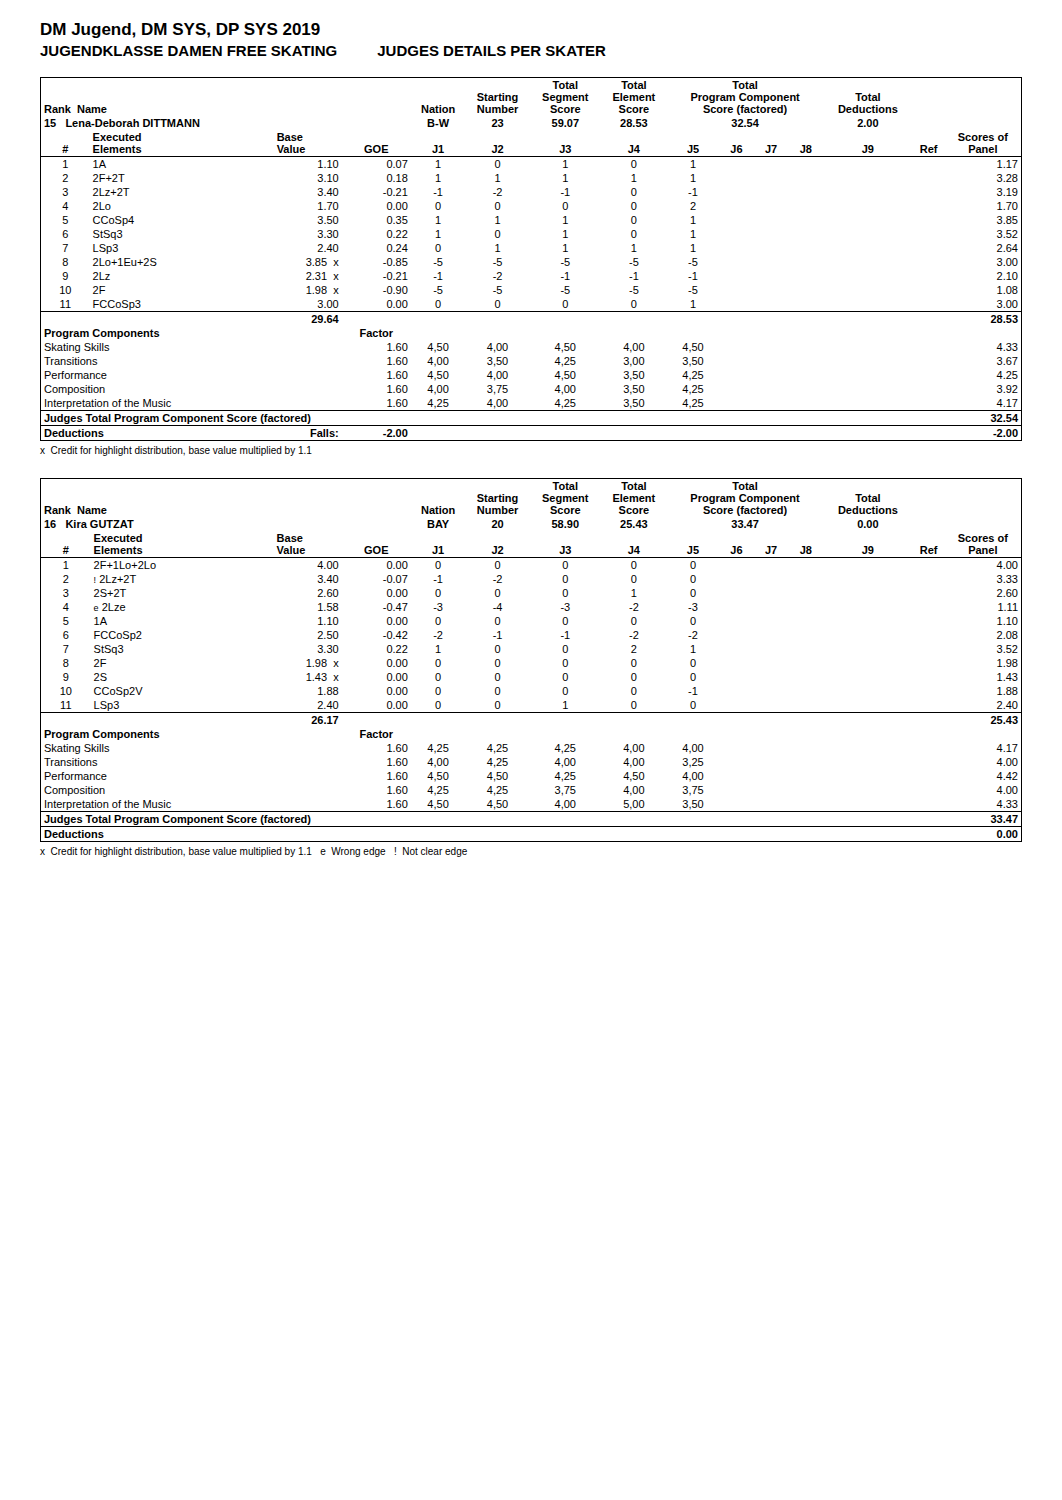DM Jugend, DM SYS, DP SYS 2019
JUGENDKLASSE DAMEN FREE SKATING JUDGES DETAILS PER SKATER
| Rank Name | Nation | Starting Number | Total Segment Score | Total Element Score | Total Program Component Score (factored) | Total Deductions |
| 15 Lena-Deborah DITTMANN | B-W | 23 | 59.07 | 28.53 | 32.54 | 2.00 |
| # | Executed Elements | Base Value | GOE | J1 | J2 | J3 | J4 | J5 | J6 | J7 | J8 | J9 | Ref | Scores of Panel |
| 1 | 1A | 1.10 | 0.07 | 1 | 0 | 1 | 0 | 1 | | | | | | 1.17 |
| 2 | 2F+2T | 3.10 | 0.18 | 1 | 1 | 1 | 1 | 1 | | | | | | 3.28 |
| 3 | 2Lz+2T | 3.40 | -0.21 | -1 | -2 | -1 | 0 | -1 | | | | | | 3.19 |
| 4 | 2Lo | 1.70 | 0.00 | 0 | 0 | 0 | 0 | 2 | | | | | | 1.70 |
| 5 | CCoSp4 | 3.50 | 0.35 | 1 | 1 | 1 | 0 | 1 | | | | | | 3.85 |
| 6 | StSq3 | 3.30 | 0.22 | 1 | 0 | 1 | 0 | 1 | | | | | | 3.52 |
| 7 | LSp3 | 2.40 | 0.24 | 0 | 1 | 1 | 1 | 1 | | | | | | 2.64 |
| 8 | 2Lo+1Eu+2S | 3.85 x | -0.85 | -5 | -5 | -5 | -5 | -5 | | | | | | 3.00 |
| 9 | 2Lz | 2.31 x | -0.21 | -1 | -2 | -1 | -1 | -1 | | | | | | 2.10 |
| 10 | 2F | 1.98 x | -0.90 | -5 | -5 | -5 | -5 | -5 | | | | | | 1.08 |
| 11 | FCCoSp3 | 3.00 | 0.00 | 0 | 0 | 0 | 0 | 1 | | | | | | 3.00 |
| | | 29.64 | | | 28.53 |
| Program Components | | Factor | |
| Skating Skills | | 1.60 | 4,50 | 4,00 | 4,50 | 4,00 | 4,50 | | | | | | 4.33 |
| Transitions | | 1.60 | 4,00 | 3,50 | 4,25 | 3,00 | 3,50 | | | | | | 3.67 |
| Performance | | 1.60 | 4,50 | 4,00 | 4,50 | 3,50 | 4,25 | | | | | | 4.25 |
| Composition | | 1.60 | 4,00 | 3,75 | 4,00 | 3,50 | 4,25 | | | | | | 3.92 |
| Interpretation of the Music | | 1.60 | 4,25 | 4,00 | 4,25 | 3,50 | 4,25 | | | | | | 4.17 |
| Judges Total Program Component Score (factored) | | 32.54 |
| Deductions | Falls: | -2.00 | | -2.00 |
x Credit for highlight distribution, base value multiplied by 1.1
| Rank Name | Nation | Starting Number | Total Segment Score | Total Element Score | Total Program Component Score (factored) | Total Deductions |
| 16 Kira GUTZAT | BAY | 20 | 58.90 | 25.43 | 33.47 | 0.00 |
| # | Executed Elements | Base Value | GOE | J1 | J2 | J3 | J4 | J5 | J6 | J7 | J8 | J9 | Ref | Scores of Panel |
| 1 | 2F+1Lo+2Lo | 4.00 | 0.00 | 0 | 0 | 0 | 0 | 0 | | | | | | 4.00 |
| 2 | ! 2Lz+2T | 3.40 | -0.07 | -1 | -2 | 0 | 0 | 0 | | | | | | 3.33 |
| 3 | 2S+2T | 2.60 | 0.00 | 0 | 0 | 0 | 1 | 0 | | | | | | 2.60 |
| 4 | e 2Lze | 1.58 | -0.47 | -3 | -4 | -3 | -2 | -3 | | | | | | 1.11 |
| 5 | 1A | 1.10 | 0.00 | 0 | 0 | 0 | 0 | 0 | | | | | | 1.10 |
| 6 | FCCoSp2 | 2.50 | -0.42 | -2 | -1 | -1 | -2 | -2 | | | | | | 2.08 |
| 7 | StSq3 | 3.30 | 0.22 | 1 | 0 | 0 | 2 | 1 | | | | | | 3.52 |
| 8 | 2F | 1.98 x | 0.00 | 0 | 0 | 0 | 0 | 0 | | | | | | 1.98 |
| 9 | 2S | 1.43 x | 0.00 | 0 | 0 | 0 | 0 | 0 | | | | | | 1.43 |
| 10 | CCoSp2V | 1.88 | 0.00 | 0 | 0 | 0 | 0 | -1 | | | | | | 1.88 |
| 11 | LSp3 | 2.40 | 0.00 | 0 | 0 | 1 | 0 | 0 | | | | | | 2.40 |
| | | 26.17 | | | 25.43 |
| Program Components | | Factor | |
| Skating Skills | | 1.60 | 4,25 | 4,25 | 4,25 | 4,00 | 4,00 | | | | | | 4.17 |
| Transitions | | 1.60 | 4,00 | 4,25 | 4,00 | 4,00 | 3,25 | | | | | | 4.00 |
| Performance | | 1.60 | 4,50 | 4,50 | 4,25 | 4,50 | 4,00 | | | | | | 4.42 |
| Composition | | 1.60 | 4,25 | 4,25 | 3,75 | 4,00 | 3,75 | | | | | | 4.00 |
| Interpretation of the Music | | 1.60 | 4,50 | 4,50 | 4,00 | 5,00 | 3,50 | | | | | | 4.33 |
| Judges Total Program Component Score (factored) | | 33.47 |
| Deductions | | | | 0.00 |
x Credit for highlight distribution, base value multiplied by 1.1 e Wrong edge ! Not clear edge